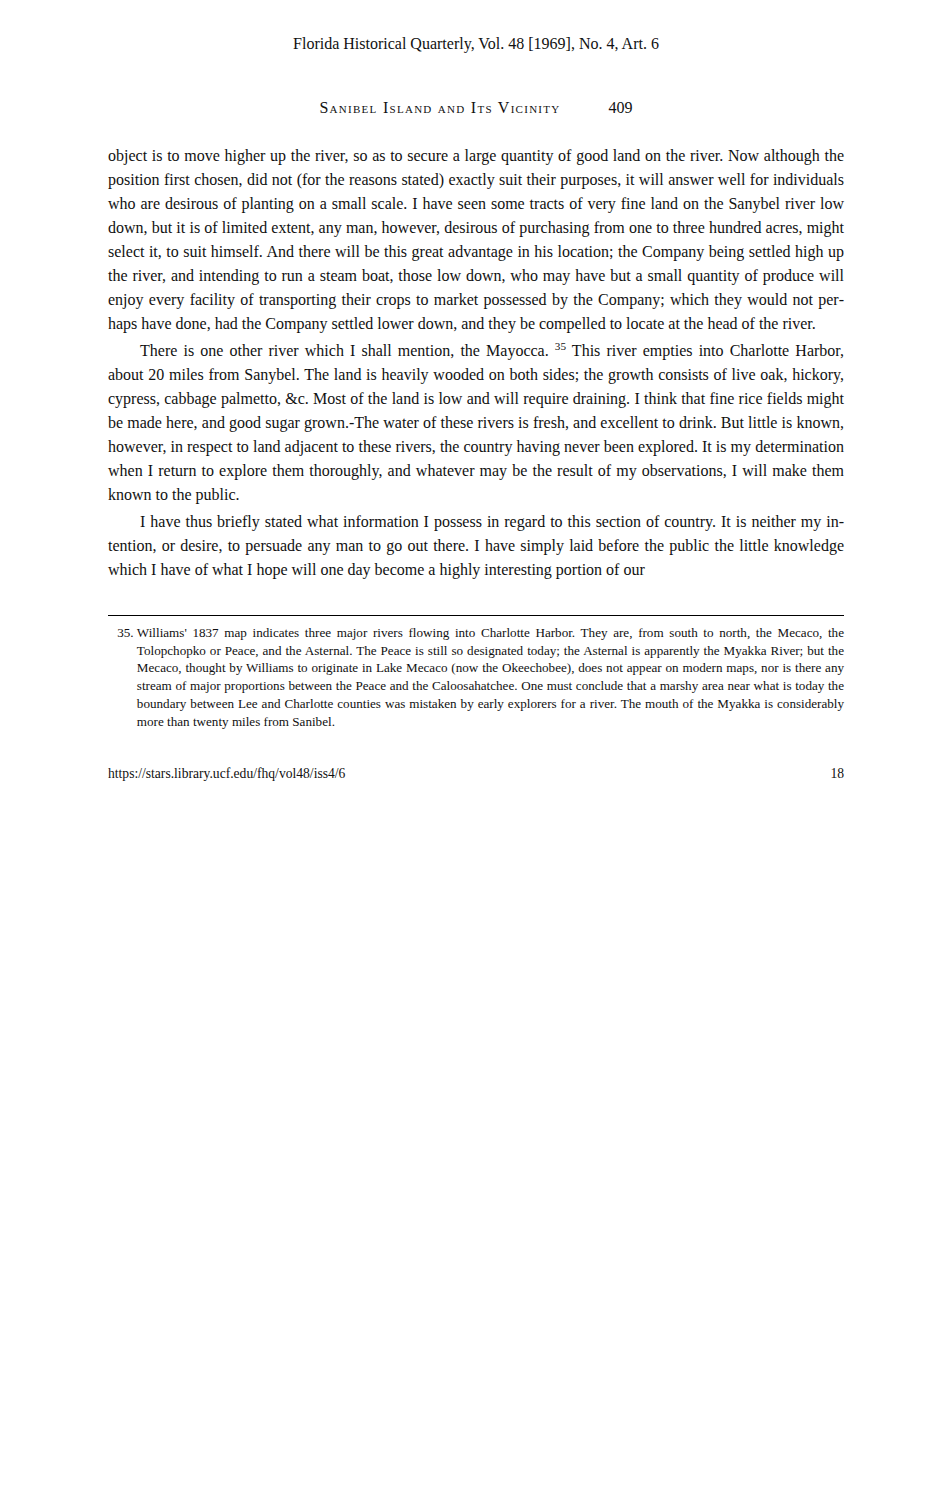Florida Historical Quarterly, Vol. 48 [1969], No. 4, Art. 6
Sanibel Island and Its Vicinity 409
object is to move higher up the river, so as to secure a large quantity of good land on the river. Now although the position first chosen, did not (for the reasons stated) exactly suit their purposes, it will answer well for individuals who are desirous of planting on a small scale. I have seen some tracts of very fine land on the Sanybel river low down, but it is of limited extent, any man, however, desirous of purchasing from one to three hundred acres, might select it, to suit himself. And there will be this great advantage in his location; the Company being settled high up the river, and intending to run a steam boat, those low down, who may have but a small quantity of produce will enjoy every facility of transporting their crops to market possessed by the Company; which they would not perhaps have done, had the Company settled lower down, and they be compelled to locate at the head of the river.
There is one other river which I shall mention, the Mayocca. 35 This river empties into Charlotte Harbor, about 20 miles from Sanybel. The land is heavily wooded on both sides; the growth consists of live oak, hickory, cypress, cabbage palmetto, &c. Most of the land is low and will require draining. I think that fine rice fields might be made here, and good sugar grown.-The water of these rivers is fresh, and excellent to drink. But little is known, however, in respect to land adjacent to these rivers, the country having never been explored. It is my determination when I return to explore them thoroughly, and whatever may be the result of my observations, I will make them known to the public.
I have thus briefly stated what information I possess in regard to this section of country. It is neither my intention, or desire, to persuade any man to go out there. I have simply laid before the public the little knowledge which I have of what I hope will one day become a highly interesting portion of our
Williams' 1837 map indicates three major rivers flowing into Charlotte Harbor. They are, from south to north, the Mecaco, the Tolopchopko or Peace, and the Asternal. The Peace is still so designated today; the Asternal is apparently the Myakka River; but the Mecaco, thought by Williams to originate in Lake Mecaco (now the Okeechobee), does not appear on modern maps, nor is there any stream of major proportions between the Peace and the Caloosahatchee. One must conclude that a marshy area near what is today the boundary between Lee and Charlotte counties was mistaken by early explorers for a river. The mouth of the Myakka is considerably more than twenty miles from Sanibel.
https://stars.library.ucf.edu/fhq/vol48/iss4/6 18